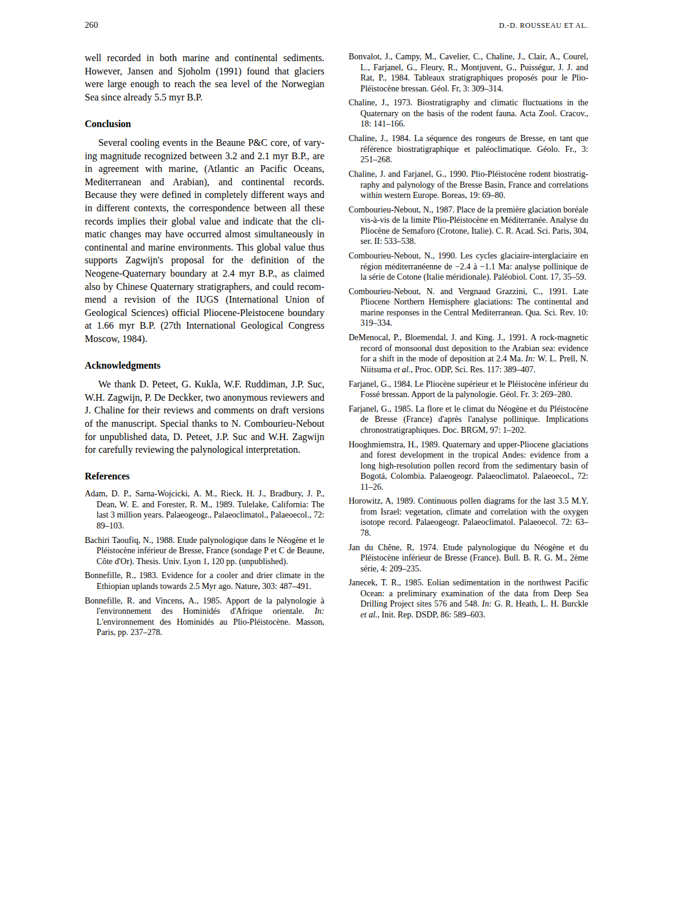260 D.-D. Rousseau et al.
well recorded in both marine and continental sediments. However, Jansen and Sjoholm (1991) found that glaciers were large enough to reach the sea level of the Norwegian Sea since already 5.5 myr B.P.
Conclusion
Several cooling events in the Beaune P&C core, of varying magnitude recognized between 3.2 and 2.1 myr B.P., are in agreement with marine, (Atlantic an Pacific Oceans, Mediterranean and Arabian), and continental records. Because they were defined in completely different ways and in different contexts, the correspondence between all these records implies their global value and indicate that the climatic changes may have occurred almost simultaneously in continental and marine environments. This global value thus supports Zagwijn's proposal for the definition of the Neogene-Quaternary boundary at 2.4 myr B.P., as claimed also by Chinese Quaternary stratigraphers, and could recommend a revision of the IUGS (International Union of Geological Sciences) official Pliocene-Pleistocene boundary at 1.66 myr B.P. (27th International Geological Congress Moscow, 1984).
Acknowledgments
We thank D. Peteet, G. Kukla, W.F. Ruddiman, J.P. Suc, W.H. Zagwijn, P. De Deckker, two anonymous reviewers and J. Chaline for their reviews and comments on draft versions of the manuscript. Special thanks to N. Combourieu-Nebout for unpublished data, D. Peteet, J.P. Suc and W.H. Zagwijn for carefully reviewing the palynological interpretation.
References
Adam, D. P., Sarna-Wojcicki, A. M., Rieck, H. J., Bradbury, J. P., Dean, W. E. and Forester, R. M., 1989. Tulelake, California: The last 3 million years. Palaeogeogr., Palaeoclimatol., Palaeoecol., 72: 89–103.
Bachiri Taoufiq, N., 1988. Etude palynologique dans le Néogène et le Pléistocène inférieur de Bresse, France (sondage P et C de Beaune, Côte d'Or). Thesis. Univ. Lyon 1, 120 pp. (unpublished).
Bonnefille, R., 1983. Evidence for a cooler and drier climate in the Ethiopian uplands towards 2.5 Myr ago. Nature, 303: 487–491.
Bonnefille, R. and Vincens, A., 1985. Apport de la palynologie à l'environnement des Hominidés d'Afrique orientale. In: L'environnement des Hominidés au Plio-Pléistocène. Masson, Paris, pp. 237–278.
Bonvalot, J., Campy, M., Cavelier, C., Chaline, J., Clair, A., Courel, L., Farjanel, G., Fleury, R., Montjuvent, G., Puisségur, J. J. and Rat, P., 1984. Tableaux stratigraphiques proposés pour le Plio-Pléistocène bressan. Géol. Fr, 3: 309–314.
Chaline, J., 1973. Biostratigraphy and climatic fluctuations in the Quaternary on the basis of the rodent fauna. Acta Zool. Cracov., 18: 141–166.
Chaline, J., 1984. La séquence des rongeurs de Bresse, en tant que référence biostratigraphique et paléoclimatique. Géolo. Fr., 3: 251–268.
Chaline, J. and Farjanel, G., 1990. Plio-Pléistocène rodent biostratigraphy and palynology of the Bresse Basin, France and correlations within western Europe. Boreas, 19: 69–80.
Combourieu-Nebout, N., 1987. Place de la première glaciation boréale vis-à-vis de la limite Plio-Pléistocène en Méditerranée. Analyse du Pliocène de Semaforo (Crotone, Italie). C. R. Acad. Sci. Paris, 304, ser. II: 533–538.
Combourieu-Nebout, N., 1990. Les cycles glaciaire-interglaciaire en région méditerranéenne de −2.4 à −1.1 Ma: analyse pollinique de la série de Cotone (Italie méridionale). Paléobiol. Cont. 17, 35–59.
Combourieu-Nebout, N. and Vergnaud Grazzini, C., 1991. Late Pliocene Northern Hemisphere glaciations: The continental and marine responses in the Central Mediterranean. Qua. Sci. Rev. 10: 319–334.
DeMenocal, P., Bloemendal, J. and King. J., 1991. A rock-magnetic record of monsoonal dust deposition to the Arabian sea: evidence for a shift in the mode of deposition at 2.4 Ma. In: W. L. Prell, N. Niitsuma et al., Proc. ODP, Sci. Res. 117: 389–407.
Farjanel, G., 1984. Le Pliocène supérieur et le Pléistocène inférieur du Fossé bressan. Apport de la palynologie. Géol. Fr. 3: 269–280.
Farjanel, G., 1985. La flore et le climat du Néogène et du Pléistocène de Bresse (France) d'après l'analyse pollinique. Implications chronostratigraphiques. Doc. BRGM, 97: 1–202.
Hooghmiemstra, H., 1989. Quaternary and upper-Pliocene glaciations and forest development in the tropical Andes: evidence from a long high-resolution pollen record from the sedimentary basin of Bogotá, Colombia. Palaeogeogr. Palaeoclimatol. Palaeoecol., 72: 11–26.
Horowitz, A, 1989. Continuous pollen diagrams for the last 3.5 M.Y. from Israel: vegetation, climate and correlation with the oxygen isotope record. Palaeogeogr. Palaeoclimatol. Palaeoecol. 72: 63–78.
Jan du Chêne, R, 1974. Etude palynologique du Néogène et du Pléistocène inférieur de Bresse (France). Bull. B. R. G. M., 2ème série, 4: 209–235.
Janecek, T. R., 1985. Eolian sedimentation in the northwest Pacific Ocean: a preliminary examination of the data from Deep Sea Drilling Project sites 576 and 548. In: G. R. Heath, L. H. Burckle et al., Init. Rep. DSDP, 86: 589–603.